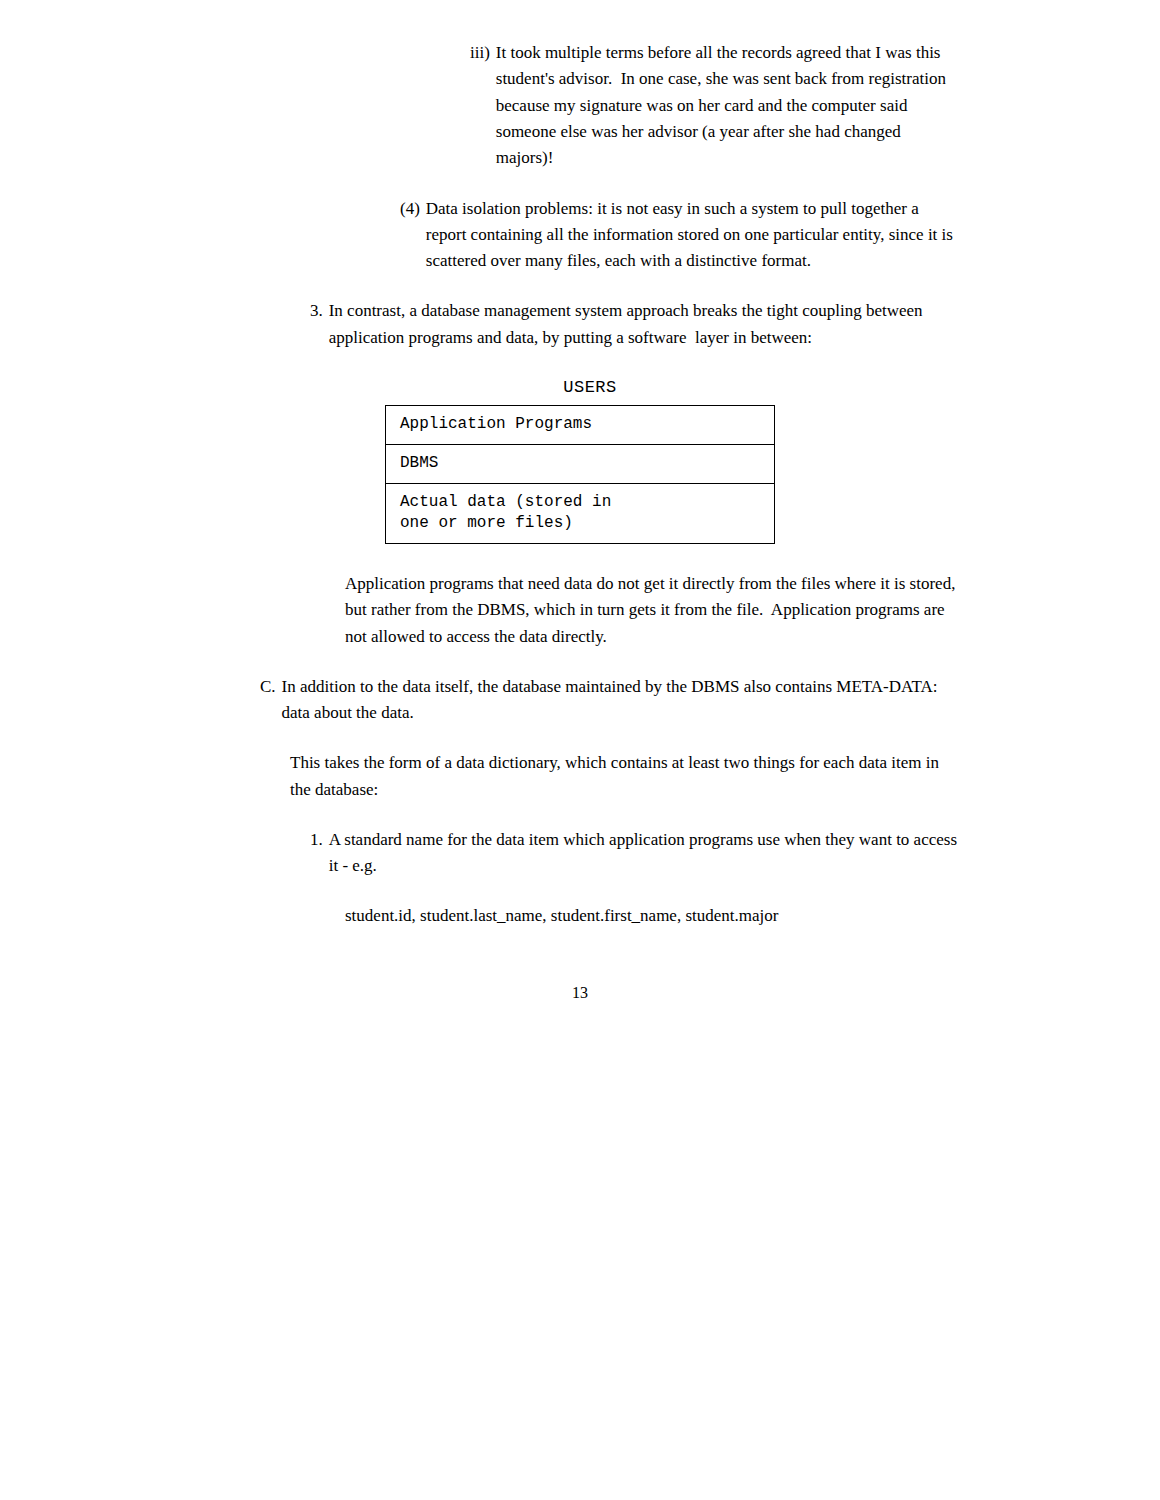iii) It took multiple terms before all the records agreed that I was this student's advisor. In one case, she was sent back from registration because my signature was on her card and the computer said someone else was her advisor (a year after she had changed majors)!
(4) Data isolation problems: it is not easy in such a system to pull together a report containing all the information stored on one particular entity, since it is scattered over many files, each with a distinctive format.
3. In contrast, a database management system approach breaks the tight coupling between application programs and data, by putting a software layer in between:
USERS
| Application Programs |
| DBMS |
| Actual data (stored in one or more files) |
Application programs that need data do not get it directly from the files where it is stored, but rather from the DBMS, which in turn gets it from the file. Application programs are not allowed to access the data directly.
C. In addition to the data itself, the database maintained by the DBMS also contains META-DATA: data about the data.
This takes the form of a data dictionary, which contains at least two things for each data item in the database:
1. A standard name for the data item which application programs use when they want to access it - e.g.
student.id, student.last_name, student.first_name, student.major
13